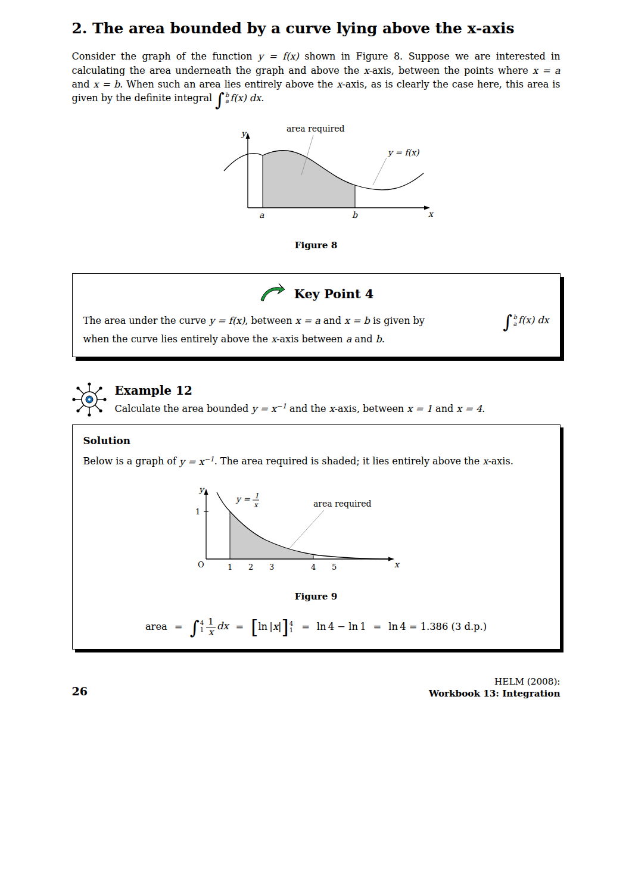2. The area bounded by a curve lying above the x-axis
Consider the graph of the function y = f(x) shown in Figure 8. Suppose we are interested in calculating the area underneath the graph and above the x-axis, between the points where x = a and x = b. When such an area lies entirely above the x-axis, as is clearly the case here, this area is given by the definite integral ∫ba f(x) dx.
y x a b area required y = f(x)
Figure 8
Key Point 4
The area under the curve y = f(x), between x = a and x = b is given by ∫ba f(x) dx
when the curve lies entirely above the x-axis between a and b.
Example 12
Calculate the area bounded y = x−1 and the x-axis, between x = 1 and x = 4.
Solution
Below is a graph of y = x−1. The area required is shaded; it lies entirely above the x-axis.
1 1 2 3 4 5 y x O y = 1 x area required
Figure 9
| area | = | ∫ 4 1 1 x dx | = | [ ln / x / ] 4 1 | = | ln 4 − ln 1 | = | ln 4 = 1.386 (3 d.p.) |
26
HELM (2008):
Workbook 13: Integration